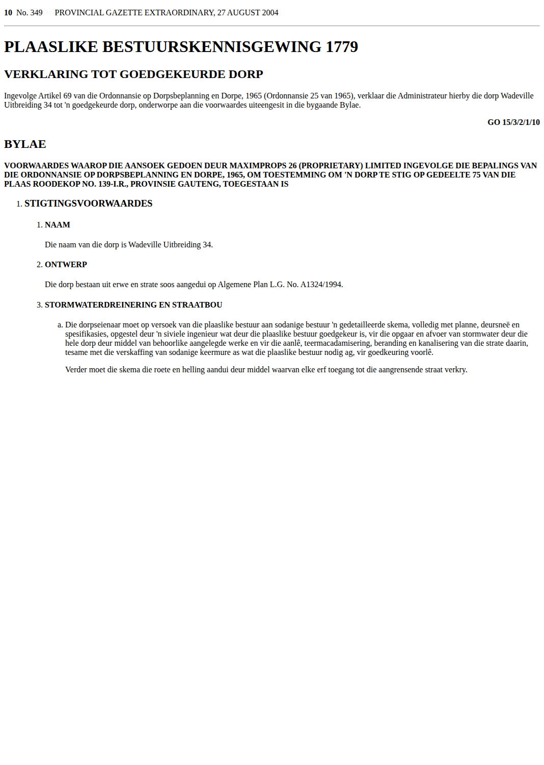10 No. 349 PROVINCIAL GAZETTE EXTRAORDINARY, 27 AUGUST 2004
PLAASLIKE BESTUURSKENNISGEWING 1779
VERKLARING TOT GOEDGEKEURDE DORP
Ingevolge Artikel 69 van die Ordonnansie op Dorpsbeplanning en Dorpe, 1965 (Ordonnansie 25 van 1965), verklaar die Administrateur hierby die dorp Wadeville Uitbreiding 34 tot 'n goedgekeurde dorp, onderworpe aan die voorwaardes uiteengesit in die bygaande Bylae.
GO 15/3/2/1/10
BYLAE
VOORWAARDES WAAROP DIE AANSOEK GEDOEN DEUR MAXIMPROPS 26 (PROPRIETARY) LIMITED INGEVOLGE DIE BEPALINGS VAN DIE ORDONNANSIE OP DORPSBEPLANNING EN DORPE, 1965, OM TOESTEMMING OM 'N DORP TE STIG OP GEDEELTE 75 VAN DIE PLAAS ROODEKOP NO. 139-I.R., PROVINSIE GAUTENG, TOEGESTAAN IS
STIGTINGSVOORWAARDES
NAAM
Die naam van die dorp is Wadeville Uitbreiding 34.
ONTWERP
Die dorp bestaan uit erwe en strate soos aangedui op Algemene Plan L.G. No. A1324/1994.
STORMWATERDREINERING EN STRAATBOU
Die dorpseienaar moet op versoek van die plaaslike bestuur aan sodanige bestuur 'n gedetailleerde skema, volledig met planne, deursneë en spesifikasies, opgestel deur 'n siviele ingenieur wat deur die plaaslike bestuur goedgekeur is, vir die opgaar en afvoer van stormwater deur die hele dorp deur middel van behoorlike aangelegde werke en vir die aanlê, teermacadamisering, beranding en kanalisering van die strate daarin, tesame met die verskaffing van sodanige keermure as wat die plaaslike bestuur nodig ag, vir goedkeuring voorlê.
Verder moet die skema die roete en helling aandui deur middel waarvan elke erf toegang tot die aangrensende straat verkry.